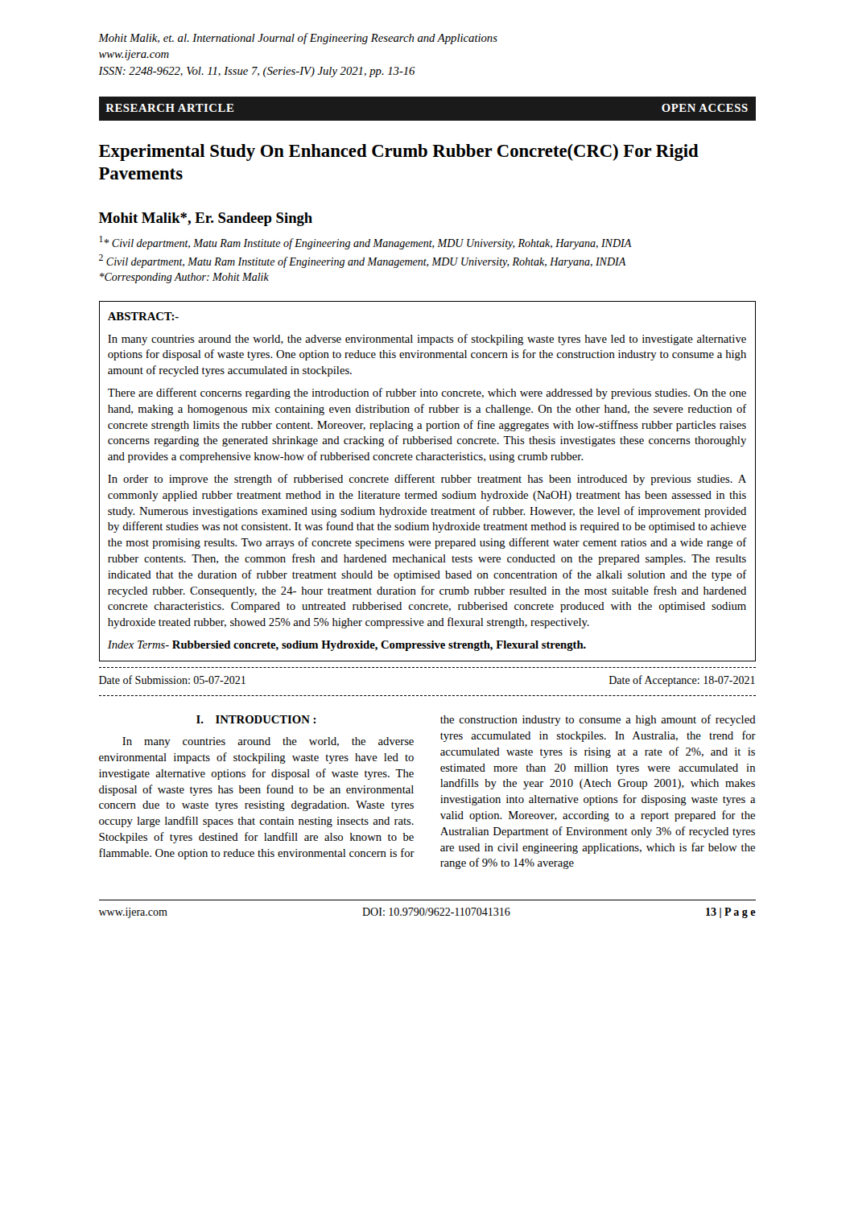Mohit Malik, et. al. International Journal of Engineering Research and Applications
www.ijera.com
ISSN: 2248-9622, Vol. 11, Issue 7, (Series-IV) July 2021, pp. 13-16
RESEARCH ARTICLE OPEN ACCESS
Experimental Study On Enhanced Crumb Rubber Concrete(CRC) For Rigid Pavements
Mohit Malik*, Er. Sandeep Singh
1* Civil department, Matu Ram Institute of Engineering and Management, MDU University, Rohtak, Haryana, INDIA
2 Civil department, Matu Ram Institute of Engineering and Management, MDU University, Rohtak, Haryana, INDIA
*Corresponding Author: Mohit Malik
ABSTRACT:-
In many countries around the world, the adverse environmental impacts of stockpiling waste tyres have led to investigate alternative options for disposal of waste tyres. One option to reduce this environmental concern is for the construction industry to consume a high amount of recycled tyres accumulated in stockpiles.
There are different concerns regarding the introduction of rubber into concrete, which were addressed by previous studies. On the one hand, making a homogenous mix containing even distribution of rubber is a challenge. On the other hand, the severe reduction of concrete strength limits the rubber content. Moreover, replacing a portion of fine aggregates with low-stiffness rubber particles raises concerns regarding the generated shrinkage and cracking of rubberised concrete. This thesis investigates these concerns thoroughly and provides a comprehensive know-how of rubberised concrete characteristics, using crumb rubber.
In order to improve the strength of rubberised concrete different rubber treatment has been introduced by previous studies. A commonly applied rubber treatment method in the literature termed sodium hydroxide (NaOH) treatment has been assessed in this study. Numerous investigations examined using sodium hydroxide treatment of rubber. However, the level of improvement provided by different studies was not consistent. It was found that the sodium hydroxide treatment method is required to be optimised to achieve the most promising results. Two arrays of concrete specimens were prepared using different water cement ratios and a wide range of rubber contents. Then, the common fresh and hardened mechanical tests were conducted on the prepared samples. The results indicated that the duration of rubber treatment should be optimised based on concentration of the alkali solution and the type of recycled rubber. Consequently, the 24- hour treatment duration for crumb rubber resulted in the most suitable fresh and hardened concrete characteristics. Compared to untreated rubberised concrete, rubberised concrete produced with the optimised sodium hydroxide treated rubber, showed 25% and 5% higher compressive and flexural strength, respectively.
Index Terms- Rubbersied concrete, sodium Hydroxide, Compressive strength, Flexural strength.
Date of Submission: 05-07-2021 Date of Acceptance: 18-07-2021
I. INTRODUCTION :
In many countries around the world, the adverse environmental impacts of stockpiling waste tyres have led to investigate alternative options for disposal of waste tyres. The disposal of waste tyres has been found to be an environmental concern due to waste tyres resisting degradation. Waste tyres occupy large landfill spaces that contain nesting insects and rats. Stockpiles of tyres destined for landfill are also known to be flammable. One option to reduce this environmental concern is for the construction industry to consume a high amount of recycled tyres accumulated in stockpiles. In Australia, the trend for accumulated waste tyres is rising at a rate of 2%, and it is estimated more than 20 million tyres were accumulated in landfills by the year 2010 (Atech Group 2001), which makes investigation into alternative options for disposing waste tyres a valid option. Moreover, according to a report prepared for the Australian Department of Environment only 3% of recycled tyres are used in civil engineering applications, which is far below the range of 9% to 14% average
www.ijera.com DOI: 10.9790/9622-1107041316 13 | P a g e